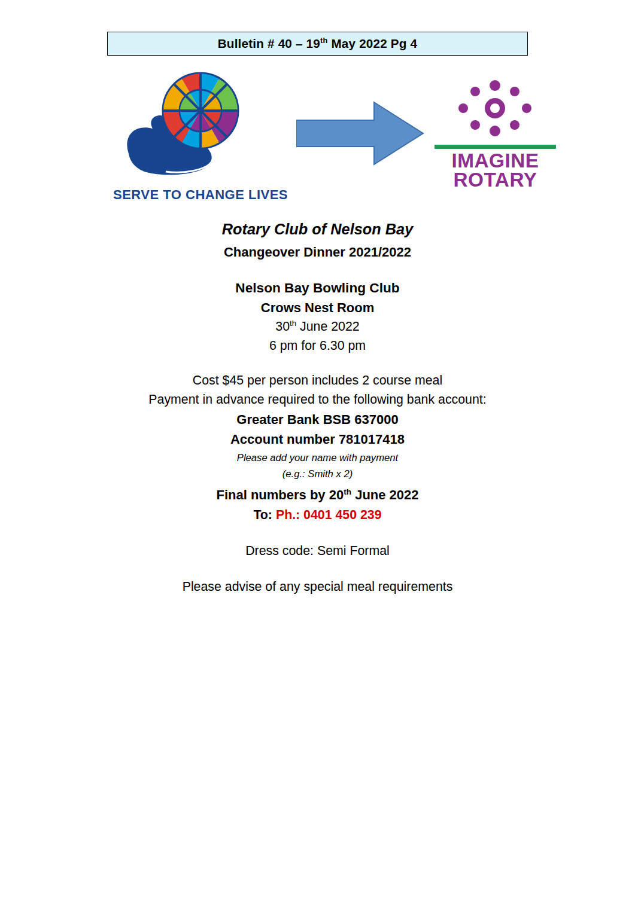Bulletin # 40 – 19th May 2022 Pg 4
SERVE TO CHANGE LIVES
IMAGINE
ROTARY
Rotary Club of Nelson Bay
Changeover Dinner 2021/2022
Nelson Bay Bowling Club
Crows Nest Room
30th June 2022
6 pm for 6.30 pm
Cost $45 per person includes 2 course meal
Payment in advance required to the following bank account:
Greater Bank BSB 637000
Account number 781017418
Please add your name with payment
(e.g.: Smith x 2)
Final numbers by 20th June 2022
To: Ph.: 0401 450 239
Dress code: Semi Formal
Please advise of any special meal requirements